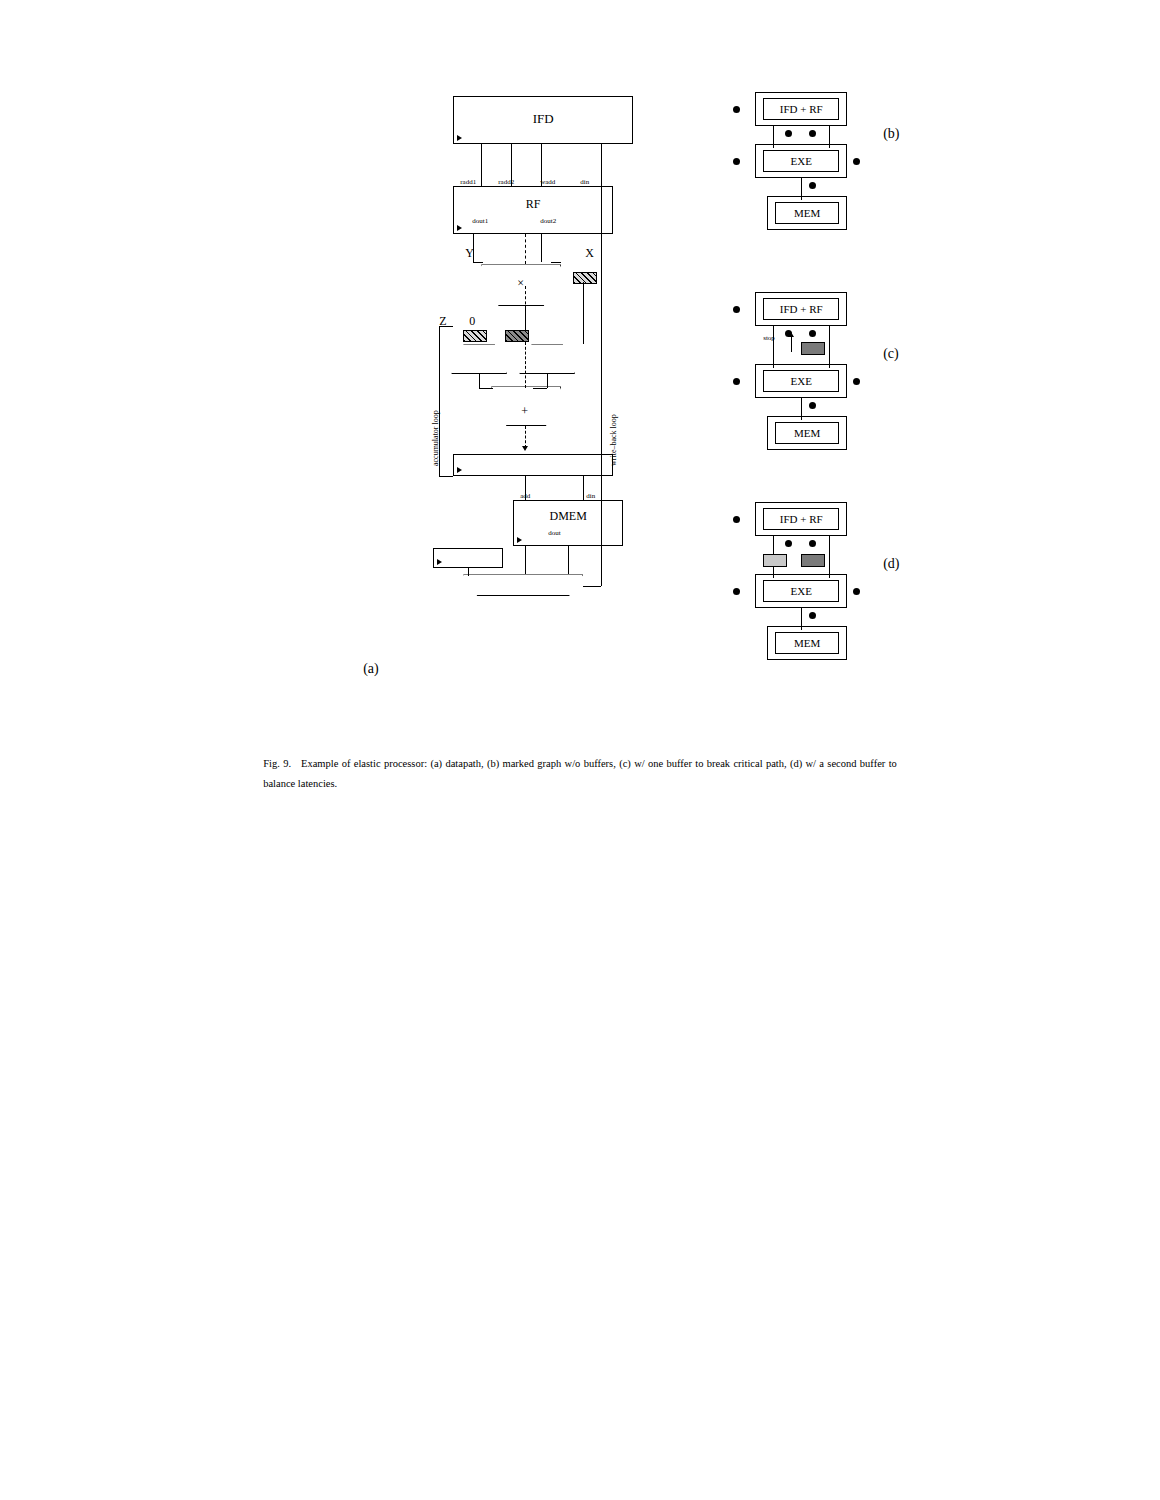IFD
radd1
radd2
wadd
din
RF
dout1
dout2
Y
X
×
Z
0
+
add
din
DMEM
dout
accumulator loop
write–back loop
(a)
IFD + RF
EXE
MEM
(b)
IFD + RF
stop
EXE
MEM
(c)
IFD + RF
EXE
MEM
(d)
Fig. 9. Example of elastic processor: (a) datapath, (b) marked graph w/o buffers, (c) w/ one buffer to break critical path, (d) w/ a second buffer to balance latencies.